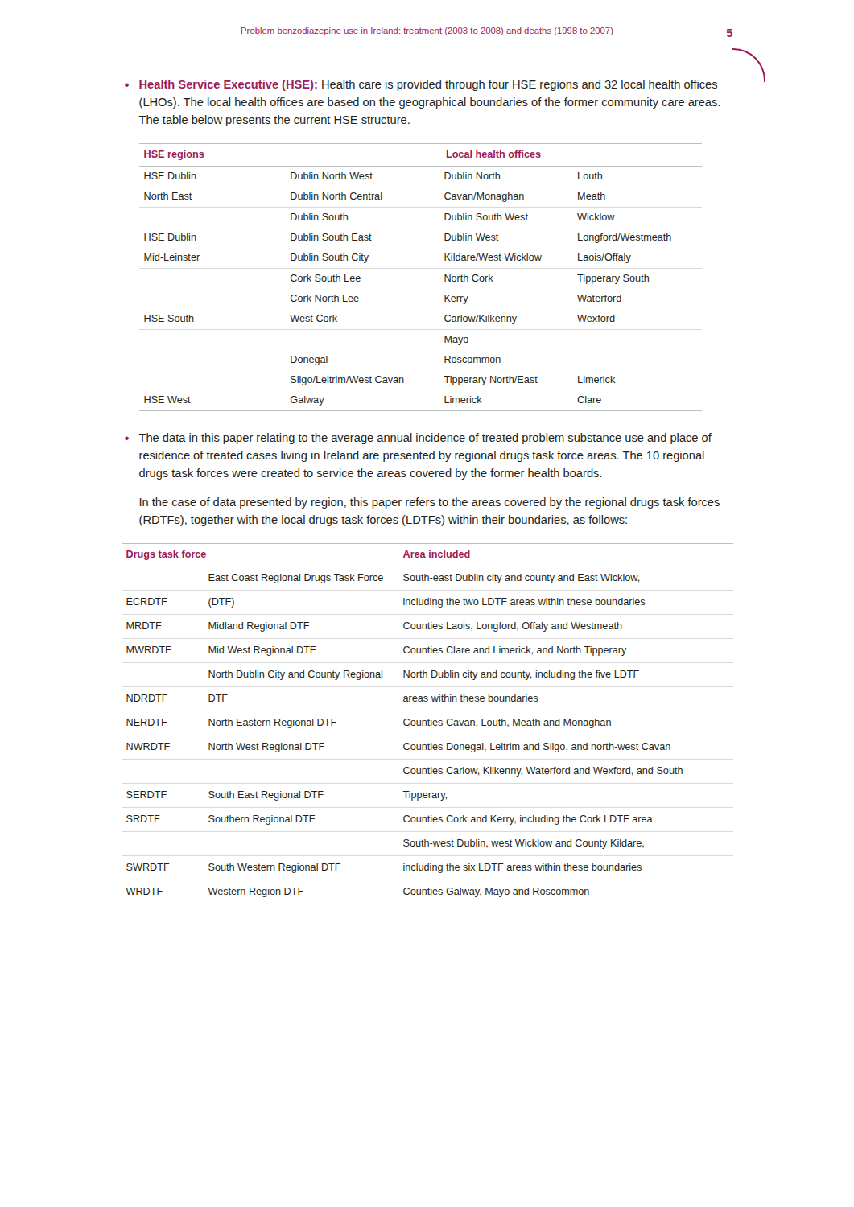Problem benzodiazepine use in Ireland: treatment (2003 to 2008) and deaths (1998 to 2007) 5
Health Service Executive (HSE): Health care is provided through four HSE regions and 32 local health offices (LHOs). The local health offices are based on the geographical boundaries of the former community care areas. The table below presents the current HSE structure.
| HSE regions | Local health offices |
| --- | --- |
| HSE Dublin | Dublin North West | Dublin North | Louth |
| North East | Dublin North Central | Cavan/Monaghan | Meath |
| | Dublin South | Dublin South West | Wicklow |
| HSE Dublin | Dublin South East | Dublin West | Longford/Westmeath |
| Mid-Leinster | Dublin South City | Kildare/West Wicklow | Laois/Offaly |
| | Cork South Lee | North Cork | Tipperary South |
| | Cork North Lee | Kerry | Waterford |
| HSE South | West Cork | Carlow/Kilkenny | Wexford |
| | | Mayo | |
| | Donegal | Roscommon | |
| | Sligo/Leitrim/West Cavan | Tipperary North/East | Limerick |
| HSE West | Galway | Limerick | Clare |
The data in this paper relating to the average annual incidence of treated problem substance use and place of residence of treated cases living in Ireland are presented by regional drugs task force areas. The 10 regional drugs task forces were created to service the areas covered by the former health boards.
In the case of data presented by region, this paper refers to the areas covered by the regional drugs task forces (RDTFs), together with the local drugs task forces (LDTFs) within their boundaries, as follows:
| Drugs task force | Area included |
| --- | --- |
| | East Coast Regional Drugs Task Force | South-east Dublin city and county and East Wicklow, |
| ECRDTF | (DTF) | including the two LDTF areas within these boundaries |
| MRDTF | Midland Regional DTF | Counties Laois, Longford, Offaly and Westmeath |
| MWRDTF | Mid West Regional DTF | Counties Clare and Limerick, and North Tipperary |
| | North Dublin City and County Regional | North Dublin city and county, including the five LDTF |
| NDRDTF | DTF | areas within these boundaries |
| NERDTF | North Eastern Regional DTF | Counties Cavan, Louth, Meath and Monaghan |
| NWRDTF | North West Regional DTF | Counties Donegal, Leitrim and Sligo, and north-west Cavan |
| | | Counties Carlow, Kilkenny, Waterford and Wexford, and South |
| SERDTF | South East Regional DTF | Tipperary, |
| SRDTF | Southern Regional DTF | Counties Cork and Kerry, including the Cork LDTF area |
| | | South-west Dublin, west Wicklow and County Kildare, |
| SWRDTF | South Western Regional DTF | including the six LDTF areas within these boundaries |
| WRDTF | Western Region DTF | Counties Galway, Mayo and Roscommon |